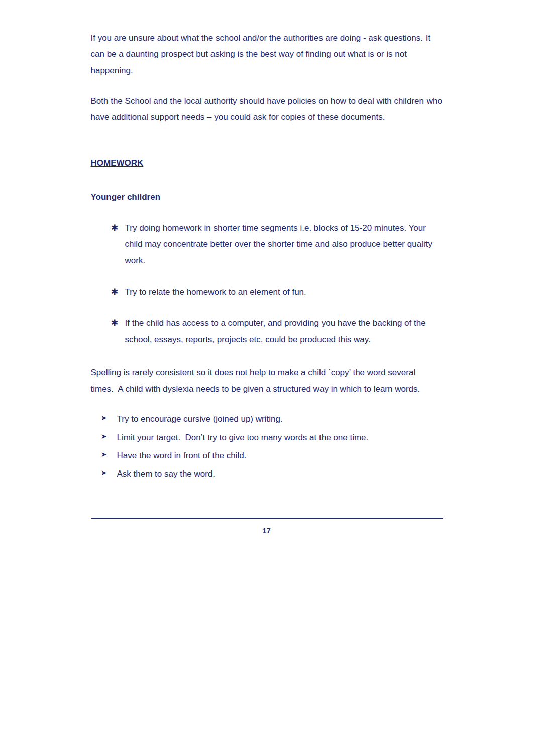If you are unsure about what the school and/or the authorities are doing - ask questions. It can be a daunting prospect but asking is the best way of finding out what is or is not happening.
Both the School and the local authority should have policies on how to deal with children who have additional support needs – you could ask for copies of these documents.
HOMEWORK
Younger children
Try doing homework in shorter time segments i.e. blocks of 15-20 minutes. Your child may concentrate better over the shorter time and also produce better quality work.
Try to relate the homework to an element of fun.
If the child has access to a computer, and providing you have the backing of the school, essays, reports, projects etc. could be produced this way.
Spelling is rarely consistent so it does not help to make a child `copy’ the word several times. A child with dyslexia needs to be given a structured way in which to learn words.
Try to encourage cursive (joined up) writing.
Limit your target. Don’t try to give too many words at the one time.
Have the word in front of the child.
Ask them to say the word.
17